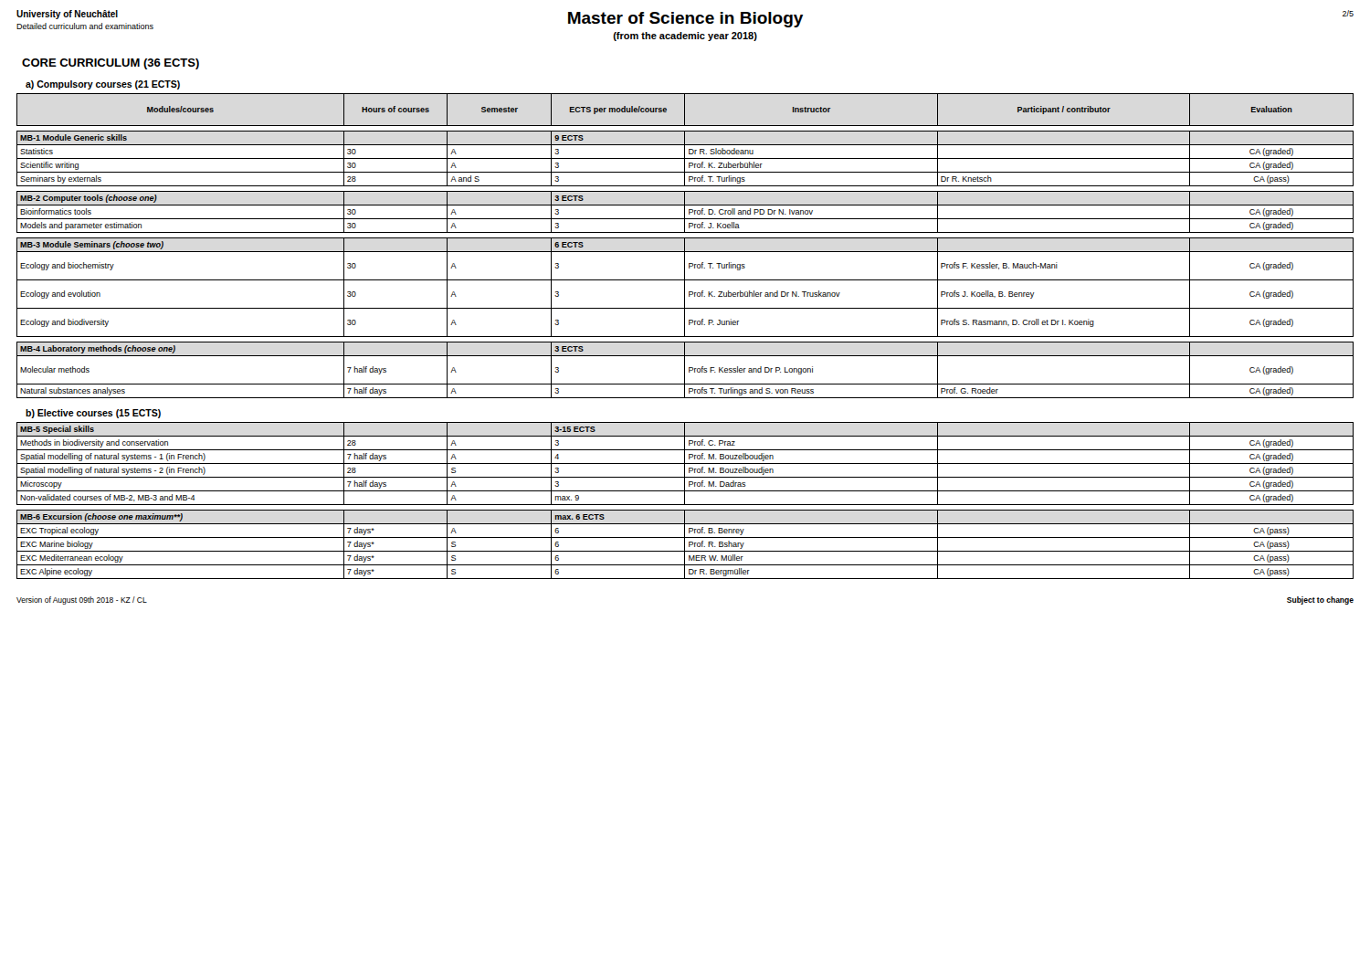2/5
University of Neuchâtel
Detailed curriculum and examinations
Master of Science in Biology
(from the academic year 2018)
CORE CURRICULUM (36 ECTS)
a) Compulsory courses (21 ECTS)
| Modules/courses | Hours of courses | Semester | ECTS per module/course | Instructor | Participant / contributor | Evaluation |
| --- | --- | --- | --- | --- | --- | --- |
| MB-1 Module Generic skills | | | 9 ECTS | | | |
| Statistics | 30 | A | 3 | Dr R. Slobodeanu | | CA (graded) |
| Scientific writing | 30 | A | 3 | Prof. K. Zuberbühler | | CA (graded) |
| Seminars by externals | 28 | A and S | 3 | Prof. T. Turlings | Dr R. Knetsch | CA (pass) |
| MB-2 Computer tools (choose one) | | | 3 ECTS | | | |
| Bioinformatics tools | 30 | A | 3 | Prof. D. Croll and PD Dr N. Ivanov | | CA (graded) |
| Models and parameter estimation | 30 | A | 3 | Prof. J. Koella | | CA (graded) |
| MB-3 Module Seminars (choose two) | | | 6 ECTS | | | |
| Ecology and biochemistry | 30 | A | 3 | Prof. T. Turlings | Profs F. Kessler, B. Mauch-Mani | CA (graded) |
| Ecology and evolution | 30 | A | 3 | Prof. K. Zuberbühler and Dr N. Truskanov | Profs J. Koella, B. Benrey | CA (graded) |
| Ecology and biodiversity | 30 | A | 3 | Prof. P. Junier | Profs S. Rasmann, D. Croll et Dr I. Koenig | CA (graded) |
| MB-4 Laboratory methods (choose one) | | | 3 ECTS | | | |
| Molecular methods | 7 half days | A | 3 | Profs F. Kessler and Dr P. Longoni | | CA (graded) |
| Natural substances analyses | 7 half days | A | 3 | Profs T. Turlings and S. von Reuss | Prof. G. Roeder | CA (graded) |
b) Elective courses (15 ECTS)
| MB-5 Special skills | | | 3-15 ECTS | | | |
| Methods in biodiversity and conservation | 28 | A | 3 | Prof. C. Praz | | CA (graded) |
| Spatial modelling of natural systems - 1 (in French) | 7 half days | A | 4 | Prof. M. Bouzelboudjen | | CA (graded) |
| Spatial modelling of natural systems - 2 (in French) | 28 | S | 3 | Prof. M. Bouzelboudjen | | CA (graded) |
| Microscopy | 7 half days | A | 3 | Prof. M. Dadras | | CA (graded) |
| Non-validated courses of MB-2, MB-3 and MB-4 | | A | max. 9 | | | CA (graded) |
| MB-6 Excursion (choose one maximum**) | | | max. 6 ECTS | | | |
| EXC Tropical ecology | 7 days* | A | 6 | Prof. B. Benrey | | CA (pass) |
| EXC Marine biology | 7 days* | S | 6 | Prof. R. Bshary | | CA (pass) |
| EXC Mediterranean ecology | 7 days* | S | 6 | MER W. Müller | | CA (pass) |
| EXC Alpine ecology | 7 days* | S | 6 | Dr R. Bergmüller | | CA (pass) |
Version of August 09th 2018 - KZ / CL
Subject to change